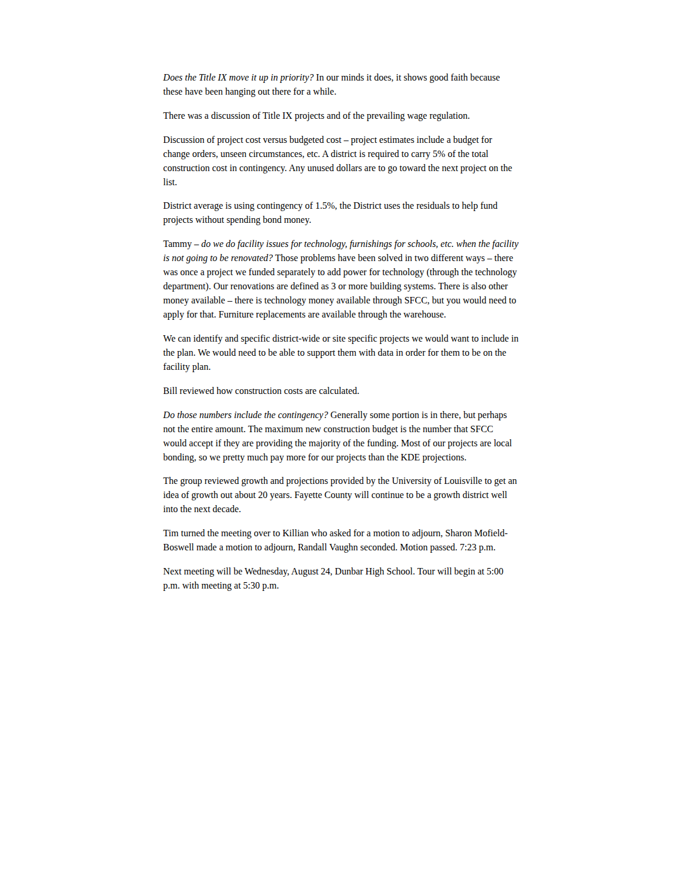Does the Title IX move it up in priority? In our minds it does, it shows good faith because these have been hanging out there for a while.
There was a discussion of Title IX projects and of the prevailing wage regulation.
Discussion of project cost versus budgeted cost – project estimates include a budget for change orders, unseen circumstances, etc. A district is required to carry 5% of the total construction cost in contingency. Any unused dollars are to go toward the next project on the list.
District average is using contingency of 1.5%, the District uses the residuals to help fund projects without spending bond money.
Tammy – do we do facility issues for technology, furnishings for schools, etc. when the facility is not going to be renovated? Those problems have been solved in two different ways – there was once a project we funded separately to add power for technology (through the technology department). Our renovations are defined as 3 or more building systems. There is also other money available – there is technology money available through SFCC, but you would need to apply for that. Furniture replacements are available through the warehouse.
We can identify and specific district-wide or site specific projects we would want to include in the plan. We would need to be able to support them with data in order for them to be on the facility plan.
Bill reviewed how construction costs are calculated.
Do those numbers include the contingency? Generally some portion is in there, but perhaps not the entire amount. The maximum new construction budget is the number that SFCC would accept if they are providing the majority of the funding. Most of our projects are local bonding, so we pretty much pay more for our projects than the KDE projections.
The group reviewed growth and projections provided by the University of Louisville to get an idea of growth out about 20 years. Fayette County will continue to be a growth district well into the next decade.
Tim turned the meeting over to Killian who asked for a motion to adjourn, Sharon Mofield-Boswell made a motion to adjourn, Randall Vaughn seconded. Motion passed. 7:23 p.m.
Next meeting will be Wednesday, August 24, Dunbar High School. Tour will begin at 5:00 p.m. with meeting at 5:30 p.m.